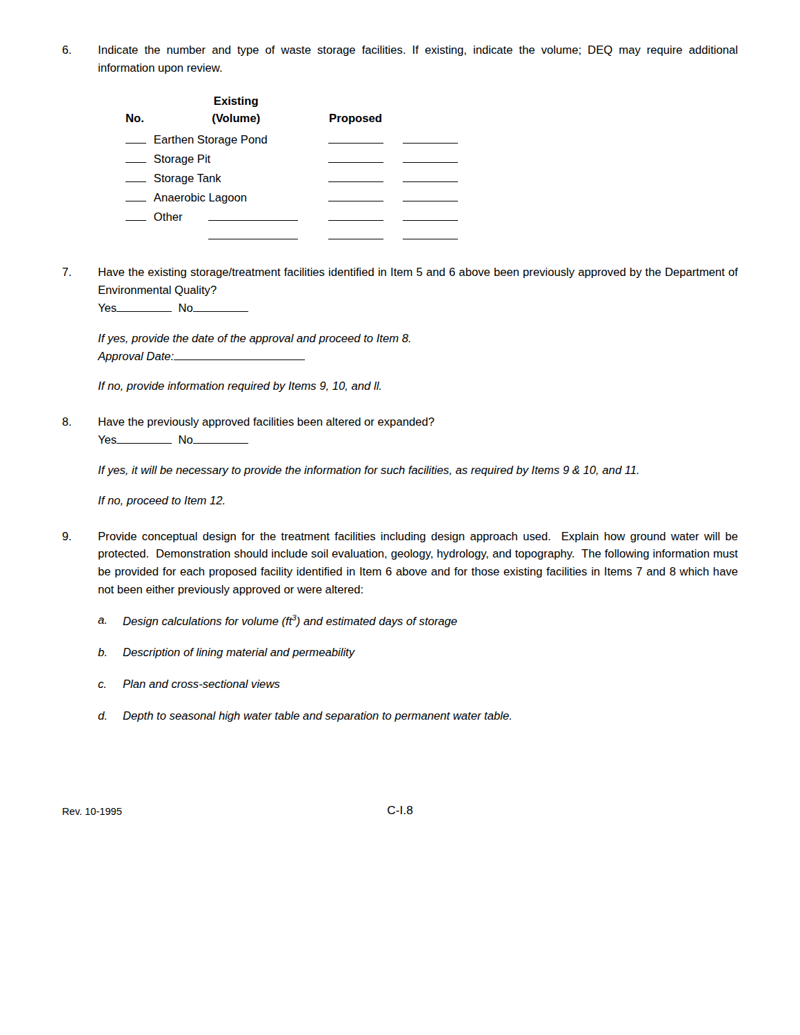6.
Indicate the number and type of waste storage facilities. If existing, indicate the volume; DEQ may require additional information upon review.
| No. | Existing (Volume) | Proposed |
| --- | --- | --- |
| | Earthen Storage Pond | | |
| | Storage Pit | | |
| | Storage Tank | | |
| | Anaerobic Lagoon | | |
| | Other | | |
7.
Have the existing storage/treatment facilities identified in Item 5 and 6 above been previously approved by the Department of Environmental Quality?
Yes No
If yes, provide the date of the approval and proceed to Item 8.
Approval Date:
If no, provide information required by Items 9, 10, and ll.
8.
Have the previously approved facilities been altered or expanded?
Yes No
If yes, it will be necessary to provide the information for such facilities, as required by Items 9 & 10, and 11.
If no, proceed to Item 12.
9.
Provide conceptual design for the treatment facilities including design approach used. Explain how ground water will be protected. Demonstration should include soil evaluation, geology, hydrology, and topography. The following information must be provided for each proposed facility identified in Item 6 above and for those existing facilities in Items 7 and 8 which have not been either previously approved or were altered:
a. Design calculations for volume (ft3) and estimated days of storage
b. Description of lining material and permeability
c. Plan and cross-sectional views
d. Depth to seasonal high water table and separation to permanent water table.
Rev. 10-1995
C-I.8